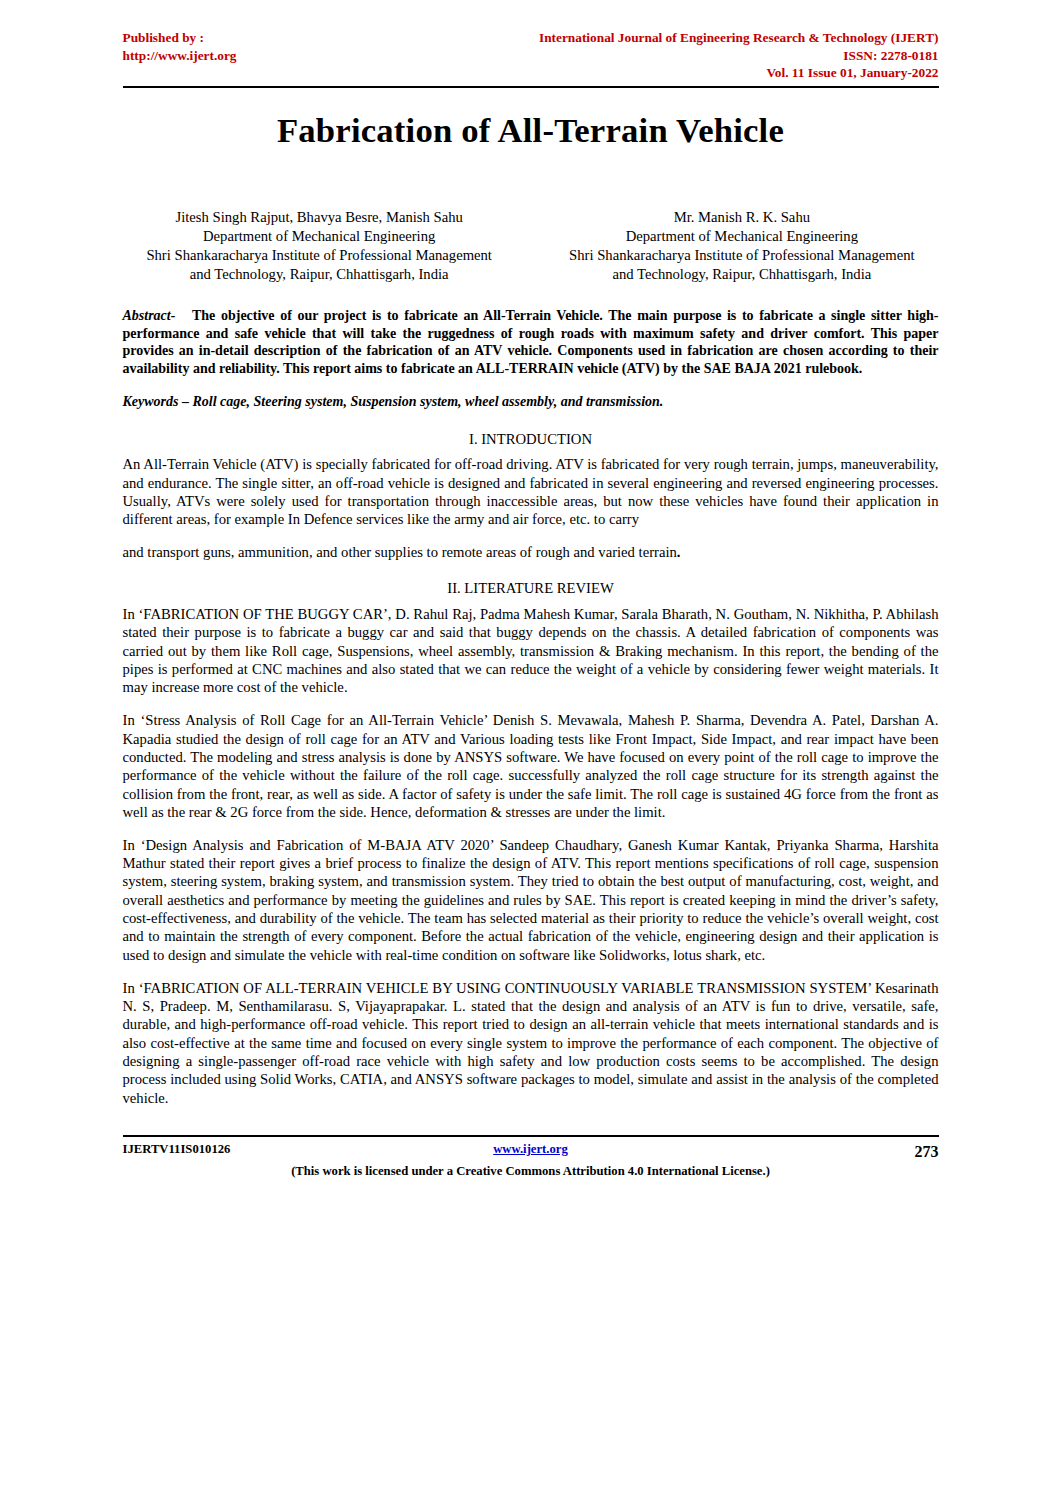Published by :
http://www.ijert.org
International Journal of Engineering Research & Technology (IJERT)
ISSN: 2278-0181
Vol. 11 Issue 01, January-2022
Fabrication of All-Terrain Vehicle
Jitesh Singh Rajput, Bhavya Besre, Manish Sahu
Department of Mechanical Engineering
Shri Shankaracharya Institute of Professional Management
and Technology, Raipur, Chhattisgarh, India
Mr. Manish R. K. Sahu
Department of Mechanical Engineering
Shri Shankaracharya Institute of Professional Management
and Technology, Raipur, Chhattisgarh, India
Abstract- The objective of our project is to fabricate an All-Terrain Vehicle. The main purpose is to fabricate a single sitter high-performance and safe vehicle that will take the ruggedness of rough roads with maximum safety and driver comfort. This paper provides an in-detail description of the fabrication of an ATV vehicle. Components used in fabrication are chosen according to their availability and reliability. This report aims to fabricate an ALL-TERRAIN vehicle (ATV) by the SAE BAJA 2021 rulebook.
Keywords – Roll cage, Steering system, Suspension system, wheel assembly, and transmission.
I. INTRODUCTION
An All-Terrain Vehicle (ATV) is specially fabricated for off-road driving. ATV is fabricated for very rough terrain, jumps, maneuverability, and endurance. The single sitter, an off-road vehicle is designed and fabricated in several engineering and reversed engineering processes. Usually, ATVs were solely used for transportation through inaccessible areas, but now these vehicles have found their application in different areas, for example In Defence services like the army and air force, etc. to carry
and transport guns, ammunition, and other supplies to remote areas of rough and varied terrain.
II. LITERATURE REVIEW
In ‘FABRICATION OF THE BUGGY CAR’, D. Rahul Raj, Padma Mahesh Kumar, Sarala Bharath, N. Goutham, N. Nikhitha, P. Abhilash stated their purpose is to fabricate a buggy car and said that buggy depends on the chassis. A detailed fabrication of components was carried out by them like Roll cage, Suspensions, wheel assembly, transmission & Braking mechanism. In this report, the bending of the pipes is performed at CNC machines and also stated that we can reduce the weight of a vehicle by considering fewer weight materials. It may increase more cost of the vehicle.
In ‘Stress Analysis of Roll Cage for an All-Terrain Vehicle’ Denish S. Mevawala, Mahesh P. Sharma, Devendra A. Patel, Darshan A. Kapadia studied the design of roll cage for an ATV and Various loading tests like Front Impact, Side Impact, and rear impact have been conducted. The modeling and stress analysis is done by ANSYS software. We have focused on every point of the roll cage to improve the performance of the vehicle without the failure of the roll cage. successfully analyzed the roll cage structure for its strength against the collision from the front, rear, as well as side. A factor of safety is under the safe limit. The roll cage is sustained 4G force from the front as well as the rear & 2G force from the side. Hence, deformation & stresses are under the limit.
In ‘Design Analysis and Fabrication of M-BAJA ATV 2020’ Sandeep Chaudhary, Ganesh Kumar Kantak, Priyanka Sharma, Harshita Mathur stated their report gives a brief process to finalize the design of ATV. This report mentions specifications of roll cage, suspension system, steering system, braking system, and transmission system. They tried to obtain the best output of manufacturing, cost, weight, and overall aesthetics and performance by meeting the guidelines and rules by SAE. This report is created keeping in mind the driver’s safety, cost-effectiveness, and durability of the vehicle. The team has selected material as their priority to reduce the vehicle’s overall weight, cost and to maintain the strength of every component. Before the actual fabrication of the vehicle, engineering design and their application is used to design and simulate the vehicle with real-time condition on software like Solidworks, lotus shark, etc.
In ‘FABRICATION OF ALL-TERRAIN VEHICLE BY USING CONTINUOUSLY VARIABLE TRANSMISSION SYSTEM’ Kesarinath N. S, Pradeep. M, Senthamilarasu. S, Vijayaprapakar. L. stated that the design and analysis of an ATV is fun to drive, versatile, safe, durable, and high-performance off-road vehicle. This report tried to design an all-terrain vehicle that meets international standards and is also cost-effective at the same time and focused on every single system to improve the performance of each component. The objective of designing a single-passenger off-road race vehicle with high safety and low production costs seems to be accomplished. The design process included using Solid Works, CATIA, and ANSYS software packages to model, simulate and assist in the analysis of the completed vehicle.
IJERTV11IS010126
www.ijert.org
273
(This work is licensed under a Creative Commons Attribution 4.0 International License.)